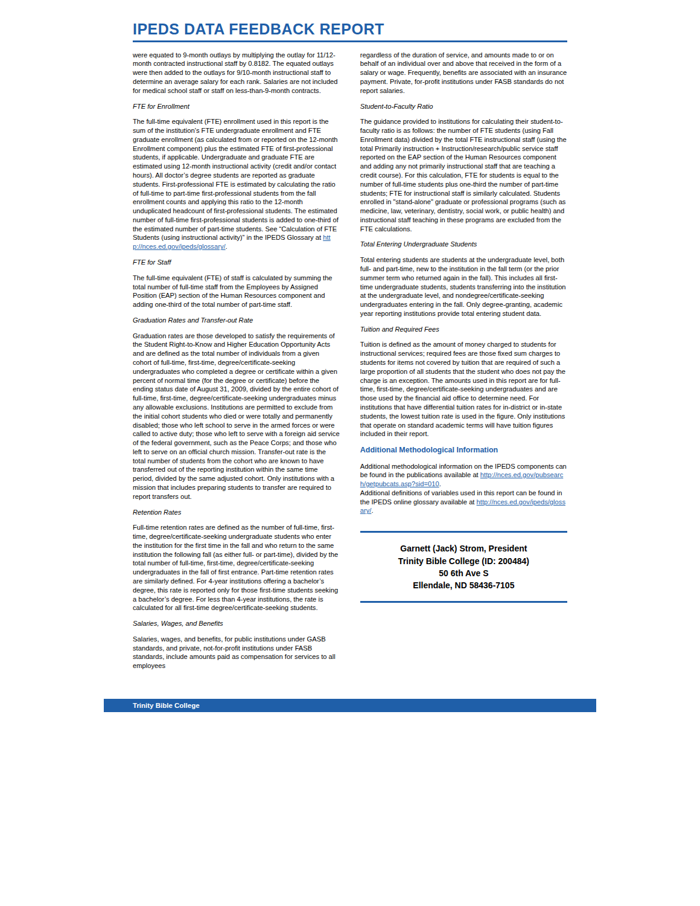IPEDS DATA FEEDBACK REPORT
were equated to 9-month outlays by multiplying the outlay for 11/12-month contracted instructional staff by 0.8182. The equated outlays were then added to the outlays for 9/10-month instructional staff to determine an average salary for each rank. Salaries are not included for medical school staff or staff on less-than-9-month contracts.
FTE for Enrollment
The full-time equivalent (FTE) enrollment used in this report is the sum of the institution’s FTE undergraduate enrollment and FTE graduate enrollment (as calculated from or reported on the 12-month Enrollment component) plus the estimated FTE of first-professional students, if applicable. Undergraduate and graduate FTE are estimated using 12-month instructional activity (credit and/or contact hours). All doctor’s degree students are reported as graduate students. First-professional FTE is estimated by calculating the ratio of full-time to part-time first-professional students from the fall enrollment counts and applying this ratio to the 12-month unduplicated headcount of first-professional students. The estimated number of full-time first-professional students is added to one-third of the estimated number of part-time students. See “Calculation of FTE Students (using instructional activity)” in the IPEDS Glossary at http://nces.ed.gov/ipeds/glossary/.
FTE for Staff
The full-time equivalent (FTE) of staff is calculated by summing the total number of full-time staff from the Employees by Assigned Position (EAP) section of the Human Resources component and adding one-third of the total number of part-time staff.
Graduation Rates and Transfer-out Rate
Graduation rates are those developed to satisfy the requirements of the Student Right-to-Know and Higher Education Opportunity Acts and are defined as the total number of individuals from a given cohort of full-time, first-time, degree/certificate-seeking undergraduates who completed a degree or certificate within a given percent of normal time (for the degree or certificate) before the ending status date of August 31, 2009, divided by the entire cohort of full-time, first-time, degree/certificate-seeking undergraduates minus any allowable exclusions. Institutions are permitted to exclude from the initial cohort students who died or were totally and permanently disabled; those who left school to serve in the armed forces or were called to active duty; those who left to serve with a foreign aid service of the federal government, such as the Peace Corps; and those who left to serve on an official church mission. Transfer-out rate is the total number of students from the cohort who are known to have transferred out of the reporting institution within the same time period, divided by the same adjusted cohort. Only institutions with a mission that includes preparing students to transfer are required to report transfers out.
Retention Rates
Full-time retention rates are defined as the number of full-time, first-time, degree/certificate-seeking undergraduate students who enter the institution for the first time in the fall and who return to the same institution the following fall (as either full- or part-time), divided by the total number of full-time, first-time, degree/certificate-seeking undergraduates in the fall of first entrance. Part-time retention rates are similarly defined. For 4-year institutions offering a bachelor’s degree, this rate is reported only for those first-time students seeking a bachelor’s degree. For less than 4-year institutions, the rate is calculated for all first-time degree/certificate-seeking students.
Salaries, Wages, and Benefits
Salaries, wages, and benefits, for public institutions under GASB standards, and private, not-for-profit institutions under FASB standards, include amounts paid as compensation for services to all employees
regardless of the duration of service, and amounts made to or on behalf of an individual over and above that received in the form of a salary or wage. Frequently, benefits are associated with an insurance payment. Private, for-profit institutions under FASB standards do not report salaries.
Student-to-Faculty Ratio
The guidance provided to institutions for calculating their student-to-faculty ratio is as follows: the number of FTE students (using Fall Enrollment data) divided by the total FTE instructional staff (using the total Primarily instruction + Instruction/research/public service staff reported on the EAP section of the Human Resources component and adding any not primarily instructional staff that are teaching a credit course). For this calculation, FTE for students is equal to the number of full-time students plus one-third the number of part-time students; FTE for instructional staff is similarly calculated. Students enrolled in "stand-alone" graduate or professional programs (such as medicine, law, veterinary, dentistry, social work, or public health) and instructional staff teaching in these programs are excluded from the FTE calculations.
Total Entering Undergraduate Students
Total entering students are students at the undergraduate level, both full- and part-time, new to the institution in the fall term (or the prior summer term who returned again in the fall). This includes all first-time undergraduate students, students transferring into the institution at the undergraduate level, and nondegree/certificate-seeking undergraduates entering in the fall. Only degree-granting, academic year reporting institutions provide total entering student data.
Tuition and Required Fees
Tuition is defined as the amount of money charged to students for instructional services; required fees are those fixed sum charges to students for items not covered by tuition that are required of such a large proportion of all students that the student who does not pay the charge is an exception. The amounts used in this report are for full-time, first-time, degree/certificate-seeking undergraduates and are those used by the financial aid office to determine need. For institutions that have differential tuition rates for in-district or in-state students, the lowest tuition rate is used in the figure. Only institutions that operate on standard academic terms will have tuition figures included in their report.
Additional Methodological Information
Additional methodological information on the IPEDS components can be found in the publications available at http://nces.ed.gov/pubsearch/getpubcats.asp?sid=010.
Additional definitions of variables used in this report can be found in the IPEDS online glossary available at http://nces.ed.gov/ipeds/glossary/.
Garnett (Jack) Strom, President
Trinity Bible College (ID: 200484)
50 6th Ave S
Ellendale, ND 58436-7105
Trinity Bible College